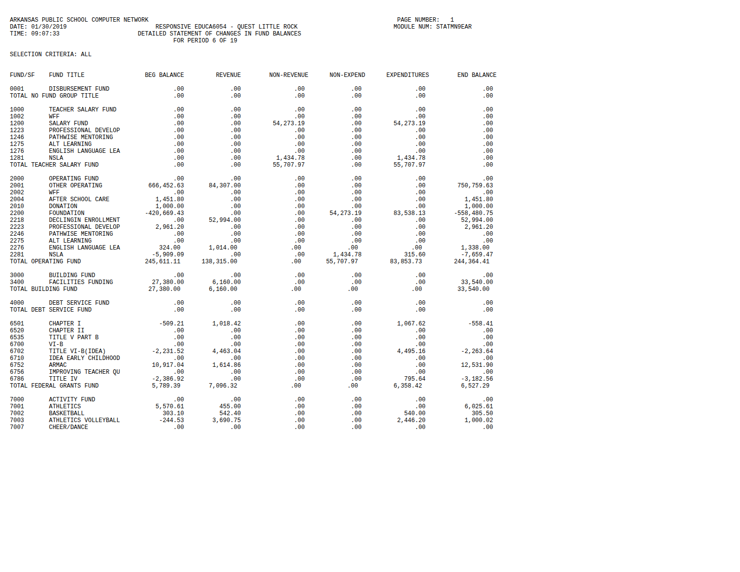ARKANSAS PUBLIC SCHOOL COMPUTER NETWORK PAGE NUMBER: 1 DATE: 01/30/2019 RESPONSIVE EDUCA6054 - QUEST LITTLE ROCK MODULE NUM: STATMN9EAR TIME: 09:07:33 DETAILED STATEMENT OF CHANGES IN FUND BALANCES FOR PERIOD 6 OF 19 SELECTION CRITERIA: ALL FUND/SF FUND TITLE BEG BALANCE REVENUE NON-REVENUE NON-EXPEND EXPENDITURES END BALANCE 0001 DISBURSEMENT FUND .00 .00 .00 .00 .00 .00 TOTAL NO FUND GROUP TITLE .00 .00 .00 .00 .00 .00 1000 TEACHER SALARY FUND .00 .00 .00 .00 .00 .00 1002 WFF .00 .00 .00 .00 .00 .00 1200 SALARY FUND .00 .00 54,273.19 .00 54,273.19 .00 1223 PROFESSIONAL DEVELOP .00 .00 .00 .00 .00 .00 1246 PATHWISE MENTORING .00 .00 .00 .00 .00 .00 1275 ALT LEARNING .00 .00 .00 .00 .00 .00 1276 ENGLISH LANGUAGE LEA .00 .00 .00 .00 .00 .00 1281 NSLA .00 .00 1,434.78 .00 1,434.78 .00 TOTAL TEACHER SALARY FUND .00 .00 55,707.97 .00 55,707.97 .00 2000 OPERATING FUND .00 .00 .00 .00 .00 .00 2001 OTHER OPERATING 666,452.63 84,307.00 .00 .00 .00 750,759.63 2002 WFF .00 .00 .00 .00 .00 .00 2004 AFTER SCHOOL CARE 1,451.80 .00 .00 .00 .00 1,451.80 2010 DONATION 1,000.00 .00 .00 .00 .00 1,000.00 2200 FOUNDATION -420,669.43 .00 .00 54,273.19 83,538.13 -558,480.75 2218 DECLINGIN ENROLLMENT .00 52,994.00 .00 .00 .00 52,994.00 2223 PROFESSIONAL DEVELOP 2,961.20 .00 .00 .00 .00 2,961.20 2246 PATHWISE MENTORING .00 .00 .00 .00 .00 .00 2275 ALT LEARNING .00 .00 .00 .00 .00 .00 2276 ENGLISH LANGUAGE LEA 324.00 1,014.00 .00 .00 .00 1,338.00 2281 NSLA -5,909.09 .00 .00 1,434.78 315.60 -7,659.47 TOTAL OPERATING FUND 245,611.11 138,315.00 .00 55,707.97 83,853.73 244,364.41 3000 BUILDING FUND .00 .00 .00 .00 .00 .00 3400 FACILITIES FUNDING 27,380.00 6,160.00 .00 .00 .00 33,540.00 TOTAL BUILDING FUND 27,380.00 6,160.00 .00 .00 .00 33,540.00 4000 DEBT SERVICE FUND .00 .00 .00 .00 .00 .00 TOTAL DEBT SERVICE FUND .00 .00 .00 .00 .00 .00 6501 CHAPTER I -509.21 1,018.42 .00 .00 1,067.62 -558.41 6520 CHAPTER II .00 .00 .00 .00 .00 .00 6535 TITLE V PART B .00 .00 .00 .00 .00 .00 6700 VI-B .00 .00 .00 .00 .00 .00 6702 TITLE VI-B(IDEA) -2,231.52 4,463.04 .00 .00 4,495.16 -2,263.64 6710 IDEA EARLY CHILDHOOD .00 .00 .00 .00 .00 .00 6752 ARMAC 10,917.04 1,614.86 .00 .00 .00 12,531.90 6756 IMPROVING TEACHER QU .00 .00 .00 .00 .00 .00 6786 TITLE IV -2,386.92 .00 .00 .00 795.64 -3,182.56 TOTAL FEDERAL GRANTS FUND 5,789.39 7,096.32 .00 .00 6,358.42 6,527.29 7000 ACTIVITY FUND .00 .00 .00 .00 .00 .00 7001 ATHLETICS 5,570.61 455.00 .00 .00 .00 6,025.61 7002 BASKETBALL 303.10 542.40 .00 .00 540.00 305.50 7003 ATHLETICS VOLLEYBALL -244.53 3,690.75 .00 .00 2,446.20 1,000.02 7007 CHEER/DANCE .00 .00 .00 .00 .00 .00